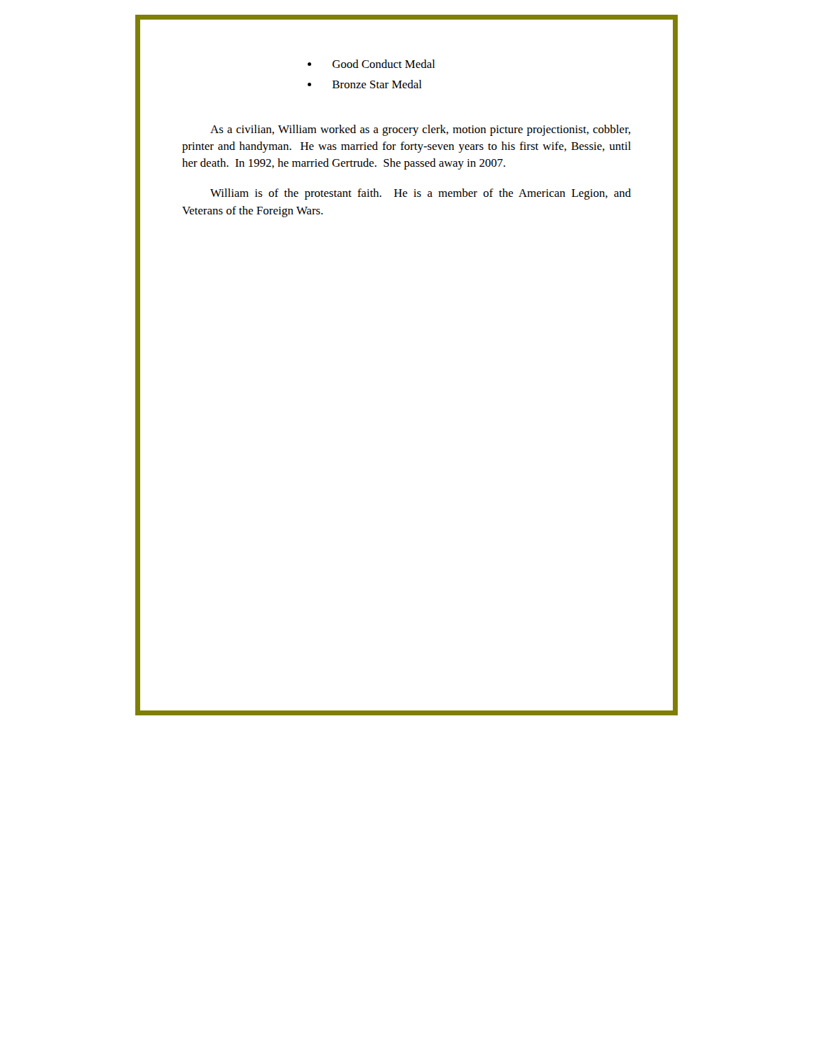Good Conduct Medal
Bronze Star Medal
As a civilian, William worked as a grocery clerk, motion picture projectionist, cobbler, printer and handyman. He was married for forty-seven years to his first wife, Bessie, until her death. In 1992, he married Gertrude. She passed away in 2007.
William is of the protestant faith. He is a member of the American Legion, and Veterans of the Foreign Wars.